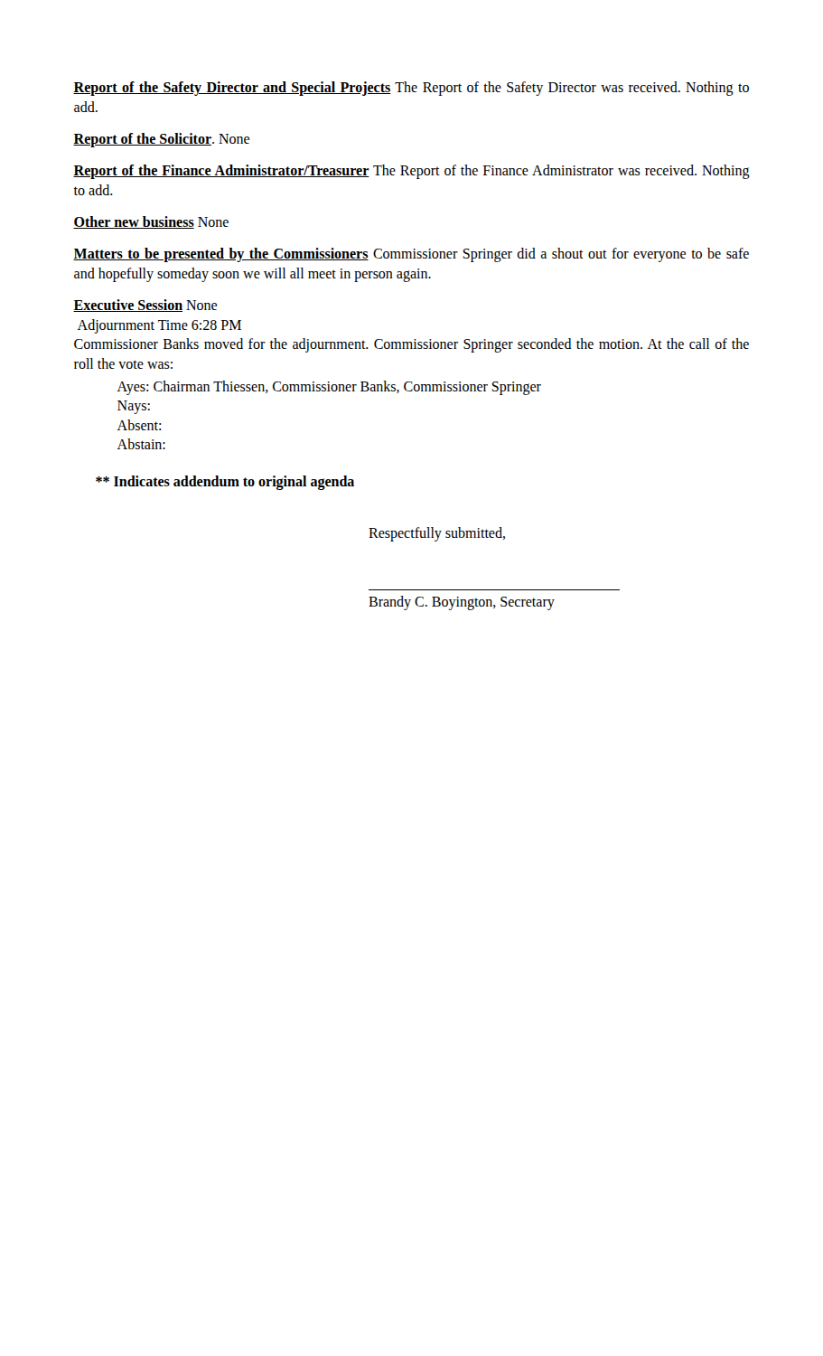Report of the Safety Director and Special Projects The Report of the Safety Director was received. Nothing to add.
Report of the Solicitor. None
Report of the Finance Administrator/Treasurer The Report of the Finance Administrator was received. Nothing to add.
Other new business None
Matters to be presented by the Commissioners Commissioner Springer did a shout out for everyone to be safe and hopefully someday soon we will all meet in person again.
Executive Session None
Adjournment Time 6:28 PM
Commissioner Banks moved for the adjournment. Commissioner Springer seconded the motion. At the call of the roll the vote was:
Ayes: Chairman Thiessen, Commissioner Banks, Commissioner Springer
Nays:
Absent:
Abstain:
** Indicates addendum to original agenda
Respectfully submitted,
Brandy C. Boyington, Secretary